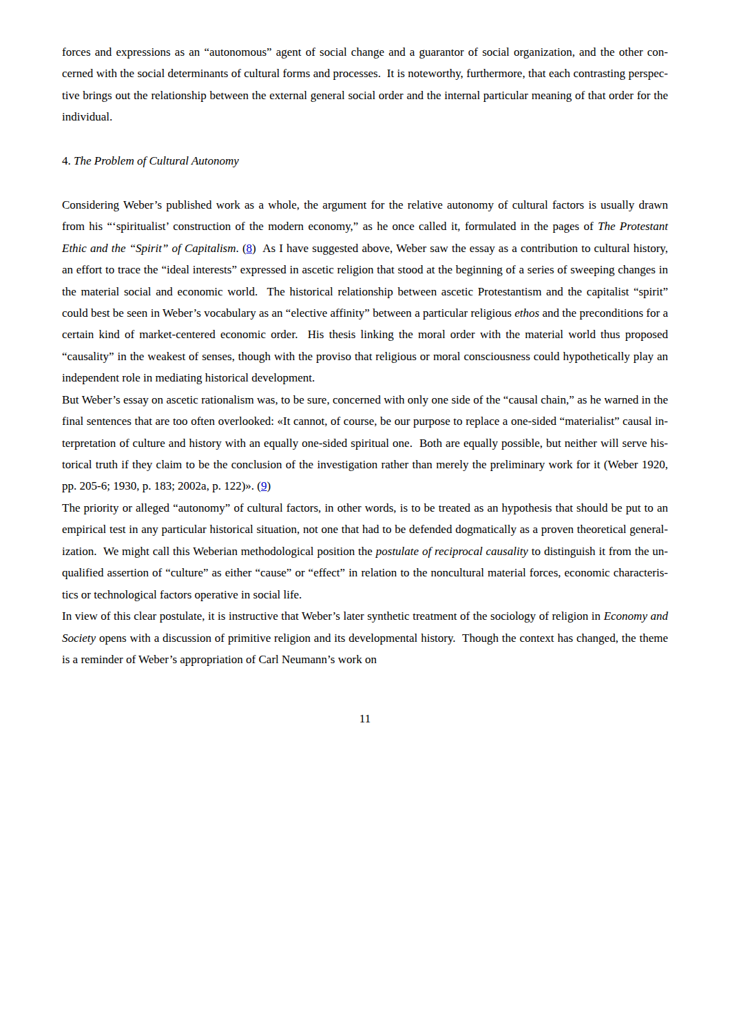forces and expressions as an “autonomous” agent of social change and a guarantor of social organization, and the other concerned with the social determinants of cultural forms and processes. It is noteworthy, furthermore, that each contrasting perspective brings out the relationship between the external general social order and the internal particular meaning of that order for the individual.
4. The Problem of Cultural Autonomy
Considering Weber’s published work as a whole, the argument for the relative autonomy of cultural factors is usually drawn from his “‘spiritualist’ construction of the modern economy,” as he once called it, formulated in the pages of The Protestant Ethic and the “Spirit” of Capitalism. (8) As I have suggested above, Weber saw the essay as a contribution to cultural history, an effort to trace the “ideal interests” expressed in ascetic religion that stood at the beginning of a series of sweeping changes in the material social and economic world. The historical relationship between ascetic Protestantism and the capitalist “spirit” could best be seen in Weber’s vocabulary as an “elective affinity” between a particular religious ethos and the preconditions for a certain kind of market-centered economic order. His thesis linking the moral order with the material world thus proposed “causality” in the weakest of senses, though with the proviso that religious or moral consciousness could hypothetically play an independent role in mediating historical development.
But Weber’s essay on ascetic rationalism was, to be sure, concerned with only one side of the “causal chain,” as he warned in the final sentences that are too often overlooked: «It cannot, of course, be our purpose to replace a one-sided “materialist” causal interpretation of culture and history with an equally one-sided spiritual one. Both are equally possible, but neither will serve historical truth if they claim to be the conclusion of the investigation rather than merely the preliminary work for it (Weber 1920, pp. 205-6; 1930, p. 183; 2002a, p. 122)». (9)
The priority or alleged “autonomy” of cultural factors, in other words, is to be treated as an hypothesis that should be put to an empirical test in any particular historical situation, not one that had to be defended dogmatically as a proven theoretical generalization. We might call this Weberian methodological position the postulate of reciprocal causality to distinguish it from the unqualified assertion of “culture” as either “cause” or “effect” in relation to the noncultural material forces, economic characteristics or technological factors operative in social life.
In view of this clear postulate, it is instructive that Weber’s later synthetic treatment of the sociology of religion in Economy and Society opens with a discussion of primitive religion and its developmental history. Though the context has changed, the theme is a reminder of Weber’s appropriation of Carl Neumann’s work on
11